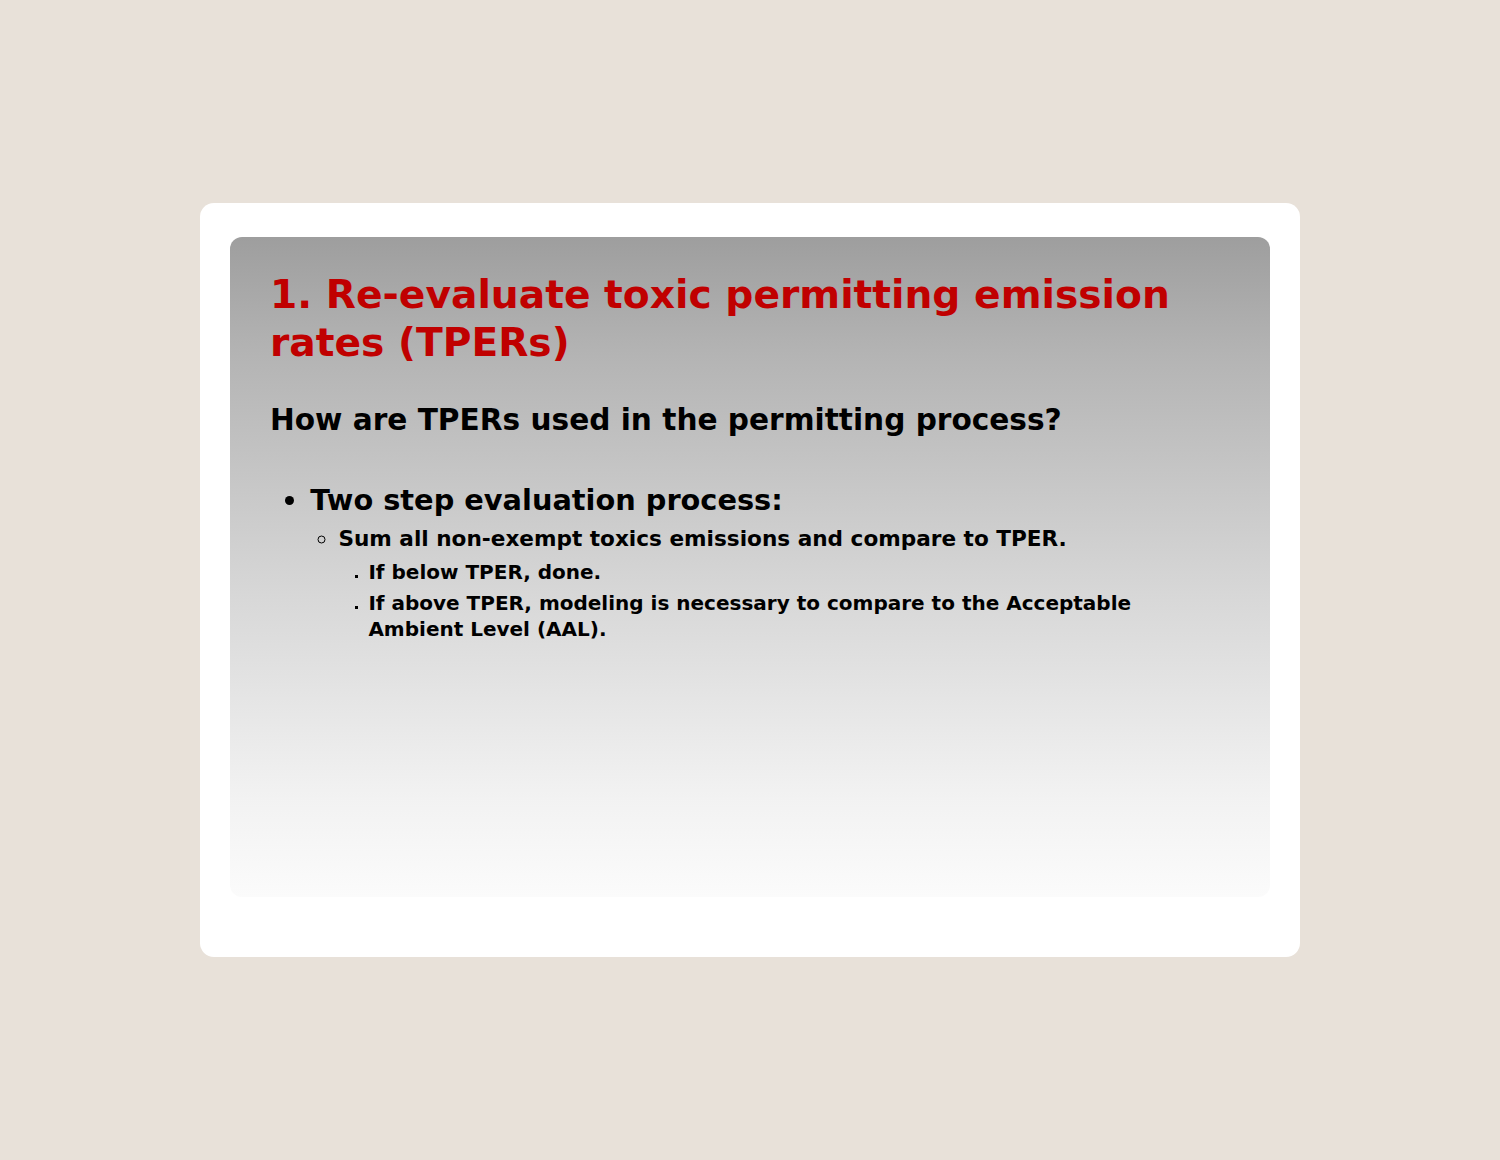1. Re-evaluate toxic permitting emission rates (TPERs)
How are TPERs used in the permitting process?
Two step evaluation process:
Sum all non-exempt toxics emissions and compare to TPER.
If below TPER, done.
If above TPER, modeling is necessary to compare to the Acceptable Ambient Level (AAL).